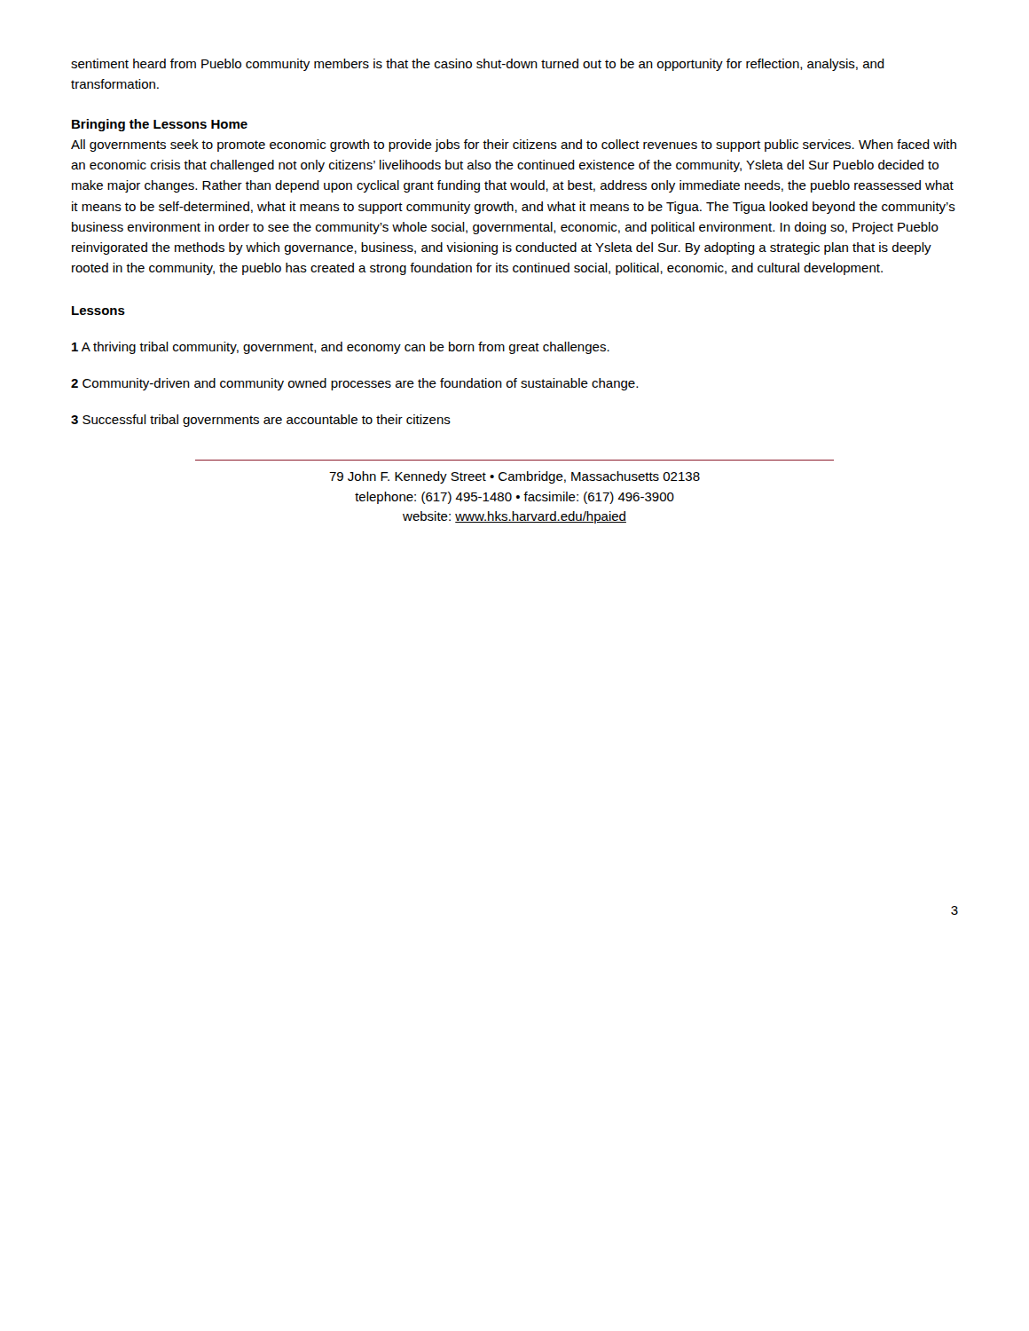sentiment heard from Pueblo community members is that the casino shut-down turned out to be an opportunity for reflection, analysis, and transformation.
Bringing the Lessons Home
All governments seek to promote economic growth to provide jobs for their citizens and to collect revenues to support public services. When faced with an economic crisis that challenged not only citizens’ livelihoods but also the continued existence of the community, Ysleta del Sur Pueblo decided to make major changes. Rather than depend upon cyclical grant funding that would, at best, address only immediate needs, the pueblo reassessed what it means to be self-determined, what it means to support community growth, and what it means to be Tigua. The Tigua looked beyond the community’s business environment in order to see the community’s whole social, governmental, economic, and political environment. In doing so, Project Pueblo reinvigorated the methods by which governance, business, and visioning is conducted at Ysleta del Sur. By adopting a strategic plan that is deeply rooted in the community, the pueblo has created a strong foundation for its continued social, political, economic, and cultural development.
Lessons
1 A thriving tribal community, government, and economy can be born from great challenges.
2 Community-driven and community owned processes are the foundation of sustainable change.
3 Successful tribal governments are accountable to their citizens
79 John F. Kennedy Street • Cambridge, Massachusetts 02138
telephone: (617) 495-1480 • facsimile: (617) 496-3900
website: www.hks.harvard.edu/hpaied
3